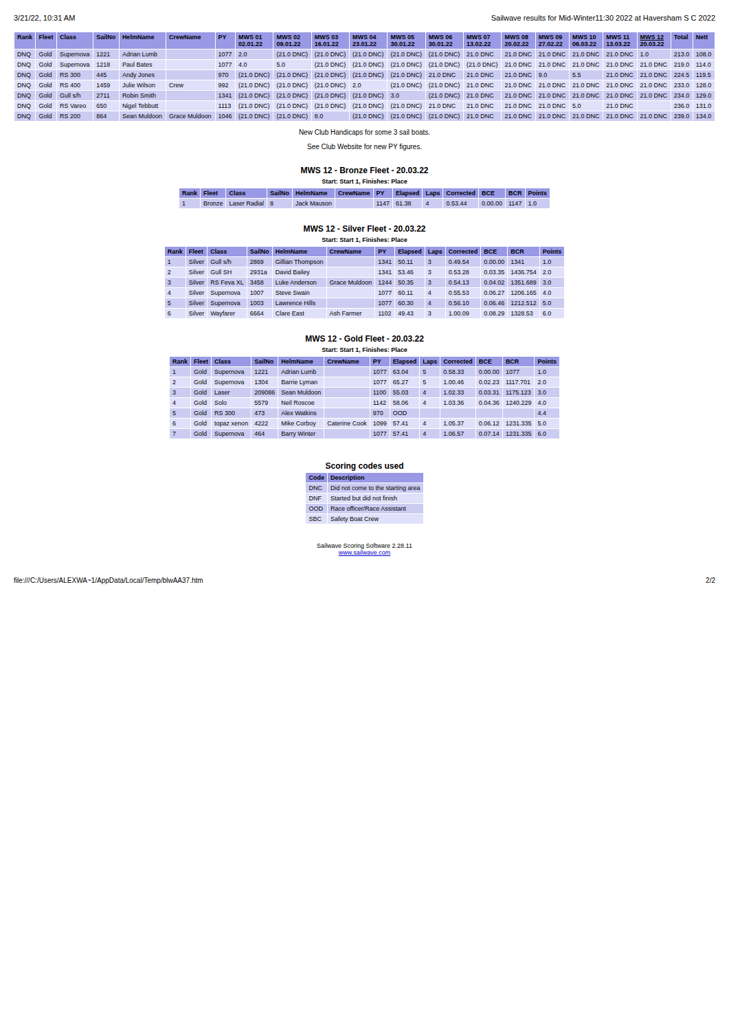3/21/22, 10:31 AM
Sailwave results for Mid-Winter11:30 2022 at Haversham S C 2022
| Rank | Fleet | Class | SailNo | HelmName | CrewName | PY | MWS 01 02.01.22 | MWS 02 09.01.22 | MWS 03 16.01.22 | MWS 04 23.01.22 | MWS 05 30.01.22 | MWS 06 30.01.22 | MWS 07 13.02.22 | MWS 08 20.02.22 | MWS 09 27.02.22 | MWS 10 06.03.22 | MWS 11 13.03.22 | MWS 12 20.03.22 | Total | Nett |
| --- | --- | --- | --- | --- | --- | --- | --- | --- | --- | --- | --- | --- | --- | --- | --- | --- | --- | --- | --- | --- |
| DNQ | Gold | Supernova | 1221 | Adrian Lumb | | 1077 | 2.0 | (21.0 DNC) | (21.0 DNC) | (21.0 DNC) | (21.0 DNC) | (21.0 DNC) | 21.0 DNC | 21.0 DNC | 21.0 DNC | 21.0 DNC | 21.0 DNC | 1.0 | 213.0 | 108.0 |
| DNQ | Gold | Supernova | 1218 | Paul Bates | | 1077 | 4.0 | 5.0 | (21.0 DNC) | (21.0 DNC) | (21.0 DNC) | (21.0 DNC) | (21.0 DNC) | 21.0 DNC | 21.0 DNC | 21.0 DNC | 21.0 DNC | 21.0 DNC | 219.0 | 114.0 |
| DNQ | Gold | RS 300 | 445 | Andy Jones | | 970 | (21.0 DNC) | (21.0 DNC) | (21.0 DNC) | (21.0 DNC) | (21.0 DNC) | 21.0 DNC | 21.0 DNC | 21.0 DNC | 9.0 | 5.5 | 21.0 DNC | 21.0 DNC | 224.5 | 119.5 |
| DNQ | Gold | RS 400 | 1459 | Julie Wilson | Crew | 992 | (21.0 DNC) | (21.0 DNC) | (21.0 DNC) | 2.0 | (21.0 DNC) | (21.0 DNC) | 21.0 DNC | 21.0 DNC | 21.0 DNC | 21.0 DNC | 21.0 DNC | 21.0 DNC | 233.0 | 128.0 |
| DNQ | Gold | Gull s/h | 2711 | Robin Smith | | 1341 | (21.0 DNC) | (21.0 DNC) | (21.0 DNC) | (21.0 DNC) | 3.0 | (21.0 DNC) | 21.0 DNC | 21.0 DNC | 21.0 DNC | 21.0 DNC | 21.0 DNC | 21.0 DNC | 234.0 | 129.0 |
| DNQ | Gold | RS Vareo | 650 | Nigel Tebbutt | | 1113 | (21.0 DNC) | (21.0 DNC) | (21.0 DNC) | (21.0 DNC) | (21.0 DNC) | 21.0 DNC | 21.0 DNC | 21.0 DNC | 21.0 DNC | 5.0 | 21.0 DNC | | 236.0 | 131.0 |
| DNQ | Gold | RS 200 | 864 | Sean Muldoon | Grace Muldoon | 1046 | (21.0 DNC) | (21.0 DNC) | 8.0 | (21.0 DNC) | (21.0 DNC) | (21.0 DNC) | 21.0 DNC | 21.0 DNC | 21.0 DNC | 21.0 DNC | 21.0 DNC | 21.0 DNC | 239.0 | 134.0 |
New Club Handicaps for some 3 sail boats.
See Club Website for new PY figures.
MWS 12 - Bronze Fleet - 20.03.22
Start: Start 1, Finishes: Place
| Rank | Fleet | Class | SailNo | HelmName | CrewName | PY | Elapsed | Laps | Corrected | BCE | BCR | Points |
| --- | --- | --- | --- | --- | --- | --- | --- | --- | --- | --- | --- | --- |
| 1 | Bronze | Laser Radial | 8 | Jack Mauson | | 1147 | 61.38 | 4 | 0.53.44 | 0.00.00 | 1147 | 1.0 |
MWS 12 - Silver Fleet - 20.03.22
Start: Start 1, Finishes: Place
| Rank | Fleet | Class | SailNo | HelmName | CrewName | PY | Elapsed | Laps | Corrected | BCE | BCR | Points |
| --- | --- | --- | --- | --- | --- | --- | --- | --- | --- | --- | --- | --- |
| 1 | Silver | Gull s/h | 2869 | Gillian Thompson | | 1341 | 50.11 | 3 | 0.49.54 | 0.00.00 | 1341 | 1.0 |
| 2 | Silver | Gull SH | 2931a | David Bailey | | 1341 | 53.46 | 3 | 0.53.28 | 0.03.35 | 1436.754 | 2.0 |
| 3 | Silver | RS Feva XL | 3458 | Luke Anderson | Grace Muldoon | 1244 | 50.35 | 3 | 0.54.13 | 0.04.02 | 1351.689 | 3.0 |
| 4 | Silver | Supernova | 1007 | Steve Swain | | 1077 | 60.11 | 4 | 0.55.53 | 0.06.27 | 1206.165 | 4.0 |
| 5 | Silver | Supernova | 1003 | Lawrence Hills | | 1077 | 60.30 | 4 | 0.56.10 | 0.06.46 | 1212.512 | 5.0 |
| 6 | Silver | Wayfarer | 6664 | Clare East | Ash Farmer | 1102 | 49.43 | 3 | 1.00.09 | 0.08.29 | 1328.53 | 6.0 |
MWS 12 - Gold Fleet - 20.03.22
Start: Start 1, Finishes: Place
| Rank | Fleet | Class | SailNo | HelmName | CrewName | PY | Elapsed | Laps | Corrected | BCE | BCR | Points |
| --- | --- | --- | --- | --- | --- | --- | --- | --- | --- | --- | --- | --- |
| 1 | Gold | Supernova | 1221 | Adrian Lumb | | 1077 | 63.04 | 5 | 0.58.33 | 0.00.00 | 1077 | 1.0 |
| 2 | Gold | Supernova | 1304 | Barrie Lyman | | 1077 | 65.27 | 5 | 1.00.46 | 0.02.23 | 1117.701 | 2.0 |
| 3 | Gold | Laser | 209086 | Sean Muldoon | | 1100 | 55.03 | 4 | 1.02.33 | 0.03.31 | 1175.123 | 3.0 |
| 4 | Gold | Solo | 5579 | Neil Roscoe | | 1142 | 58.06 | 4 | 1.03.36 | 0.04.36 | 1240.229 | 4.0 |
| 5 | Gold | RS 300 | 473 | Alex Watkins | | 970 | OOD | | | | | 4.4 |
| 6 | Gold | topaz xenon | 4222 | Mike Corboy | Caterine Cook | 1099 | 57.41 | 4 | 1.05.37 | 0.06.12 | 1231.335 | 5.0 |
| 7 | Gold | Supernova | 464 | Barry Winter | | 1077 | 57.41 | 4 | 1.06.57 | 0.07.14 | 1231.335 | 6.0 |
Scoring codes used
| Code | Description |
| --- | --- |
| DNC | Did not come to the starting area |
| DNF | Started but did not finish |
| OOD | Race officer/Race Assistant |
| SBC | Safety Boat Crew |
Sailwave Scoring Software 2.28.11
www.sailwave.com
file:///C:/Users/ALEXWA~1/AppData/Local/Temp/blwAA37.htm
2/2